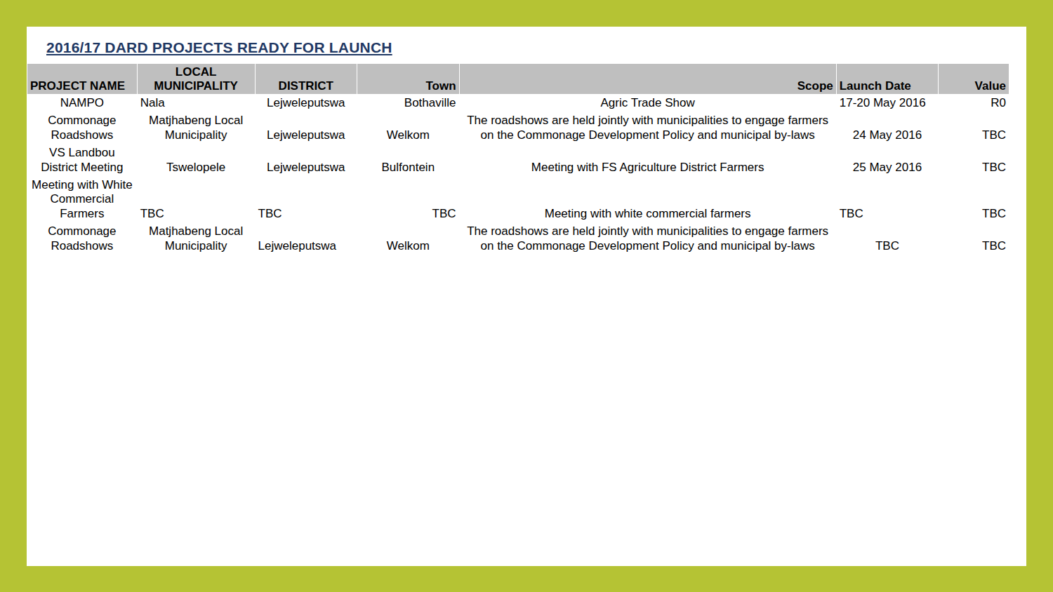2016/17 DARD PROJECTS READY FOR LAUNCH
| PROJECT NAME | LOCAL MUNICIPALITY | DISTRICT | Town | Scope | Launch Date | Value |
| --- | --- | --- | --- | --- | --- | --- |
| NAMPO | Nala | Lejweleputswa | Bothaville | Agric Trade Show | 17-20 May 2016 | R0 |
| Commonage Roadshows | Matjhabeng Local Municipality | Lejweleputswa | Welkom | The roadshows are held jointly with municipalities to engage farmers on the Commonage Development Policy and municipal by-laws | 24 May 2016 | TBC |
| VS Landbou District Meeting | Tswelopele | Lejweleputswa | Bulfontein | Meeting with FS Agriculture District Farmers | 25 May 2016 | TBC |
| Meeting with White Commercial Farmers | TBC | TBC | TBC | Meeting with white commercial farmers | TBC | TBC |
| Commonage Roadshows | Matjhabeng Local Municipality | Lejweleputswa | Welkom | The roadshows are held jointly with municipalities to engage farmers on the Commonage Development Policy and municipal by-laws | TBC | TBC |